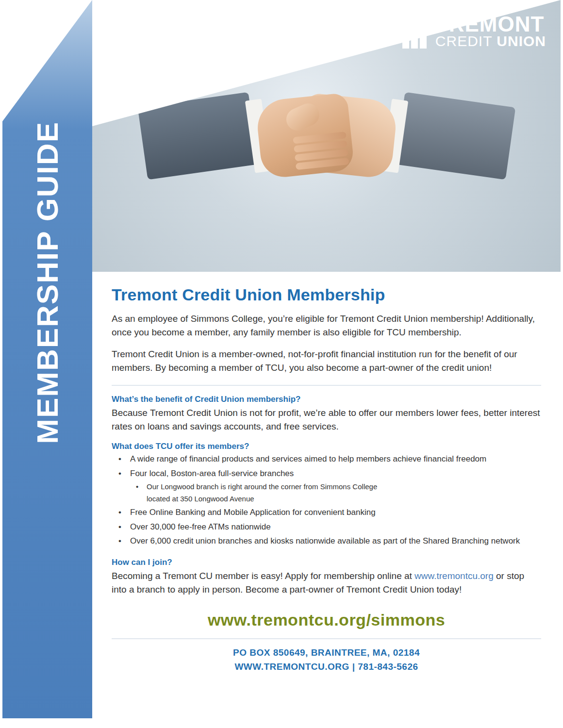MEMBERSHIP GUIDE
TREMONT CREDIT UNION
Tremont Credit Union Membership
As an employee of Simmons College, you’re eligible for Tremont Credit Union membership! Additionally, once you become a member, any family member is also eligible for TCU membership.
Tremont Credit Union is a member-owned, not-for-profit financial institution run for the benefit of our members. By becoming a member of TCU, you also become a part-owner of the credit union!
What’s the benefit of Credit Union membership?
Because Tremont Credit Union is not for profit, we’re able to offer our members lower fees, better interest rates on loans and savings accounts, and free services.
What does TCU offer its members?
A wide range of financial products and services aimed to help members achieve financial freedom
Four local, Boston-area full-service branches
Our Longwood branch is right around the corner from Simmons College
located at 350 Longwood Avenue
Free Online Banking and Mobile Application for convenient banking
Over 30,000 fee-free ATMs nationwide
Over 6,000 credit union branches and kiosks nationwide available as part of the Shared Branching network
How can I join?
Becoming a Tremont CU member is easy! Apply for membership online at www.tremontcu.org or stop into a branch to apply in person. Become a part-owner of Tremont Credit Union today!
www.tremontcu.org/simmons
PO BOX 850649, BRAINTREE, MA, 02184
WWW.TREMONTCU.ORG | 781-843-5626